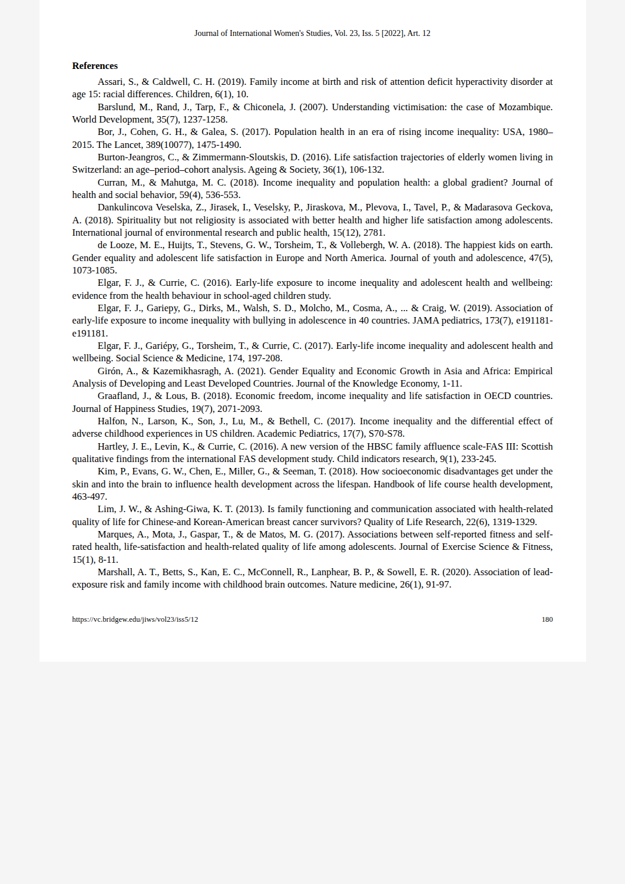Journal of International Women's Studies, Vol. 23, Iss. 5 [2022], Art. 12
References
Assari, S., & Caldwell, C. H. (2019). Family income at birth and risk of attention deficit hyperactivity disorder at age 15: racial differences. Children, 6(1), 10.
Barslund, M., Rand, J., Tarp, F., & Chiconela, J. (2007). Understanding victimisation: the case of Mozambique. World Development, 35(7), 1237-1258.
Bor, J., Cohen, G. H., & Galea, S. (2017). Population health in an era of rising income inequality: USA, 1980–2015. The Lancet, 389(10077), 1475-1490.
Burton-Jeangros, C., & Zimmermann-Sloutskis, D. (2016). Life satisfaction trajectories of elderly women living in Switzerland: an age–period–cohort analysis. Ageing & Society, 36(1), 106-132.
Curran, M., & Mahutga, M. C. (2018). Income inequality and population health: a global gradient? Journal of health and social behavior, 59(4), 536-553.
Dankulincova Veselska, Z., Jirasek, I., Veselsky, P., Jiraskova, M., Plevova, I., Tavel, P., & Madarasova Geckova, A. (2018). Spirituality but not religiosity is associated with better health and higher life satisfaction among adolescents. International journal of environmental research and public health, 15(12), 2781.
de Looze, M. E., Huijts, T., Stevens, G. W., Torsheim, T., & Vollebergh, W. A. (2018). The happiest kids on earth. Gender equality and adolescent life satisfaction in Europe and North America. Journal of youth and adolescence, 47(5), 1073-1085.
Elgar, F. J., & Currie, C. (2016). Early-life exposure to income inequality and adolescent health and wellbeing: evidence from the health behaviour in school-aged children study.
Elgar, F. J., Gariepy, G., Dirks, M., Walsh, S. D., Molcho, M., Cosma, A., ... & Craig, W. (2019). Association of early-life exposure to income inequality with bullying in adolescence in 40 countries. JAMA pediatrics, 173(7), e191181-e191181.
Elgar, F. J., Gariépy, G., Torsheim, T., & Currie, C. (2017). Early-life income inequality and adolescent health and wellbeing. Social Science & Medicine, 174, 197-208.
Girón, A., & Kazemikhasragh, A. (2021). Gender Equality and Economic Growth in Asia and Africa: Empirical Analysis of Developing and Least Developed Countries. Journal of the Knowledge Economy, 1-11.
Graafland, J., & Lous, B. (2018). Economic freedom, income inequality and life satisfaction in OECD countries. Journal of Happiness Studies, 19(7), 2071-2093.
Halfon, N., Larson, K., Son, J., Lu, M., & Bethell, C. (2017). Income inequality and the differential effect of adverse childhood experiences in US children. Academic Pediatrics, 17(7), S70-S78.
Hartley, J. E., Levin, K., & Currie, C. (2016). A new version of the HBSC family affluence scale-FAS III: Scottish qualitative findings from the international FAS development study. Child indicators research, 9(1), 233-245.
Kim, P., Evans, G. W., Chen, E., Miller, G., & Seeman, T. (2018). How socioeconomic disadvantages get under the skin and into the brain to influence health development across the lifespan. Handbook of life course health development, 463-497.
Lim, J. W., & Ashing-Giwa, K. T. (2013). Is family functioning and communication associated with health-related quality of life for Chinese-and Korean-American breast cancer survivors? Quality of Life Research, 22(6), 1319-1329.
Marques, A., Mota, J., Gaspar, T., & de Matos, M. G. (2017). Associations between self-reported fitness and self-rated health, life-satisfaction and health-related quality of life among adolescents. Journal of Exercise Science & Fitness, 15(1), 8-11.
Marshall, A. T., Betts, S., Kan, E. C., McConnell, R., Lanphear, B. P., & Sowell, E. R. (2020). Association of lead-exposure risk and family income with childhood brain outcomes. Nature medicine, 26(1), 91-97.
https://vc.bridgew.edu/jiws/vol23/iss5/12 180